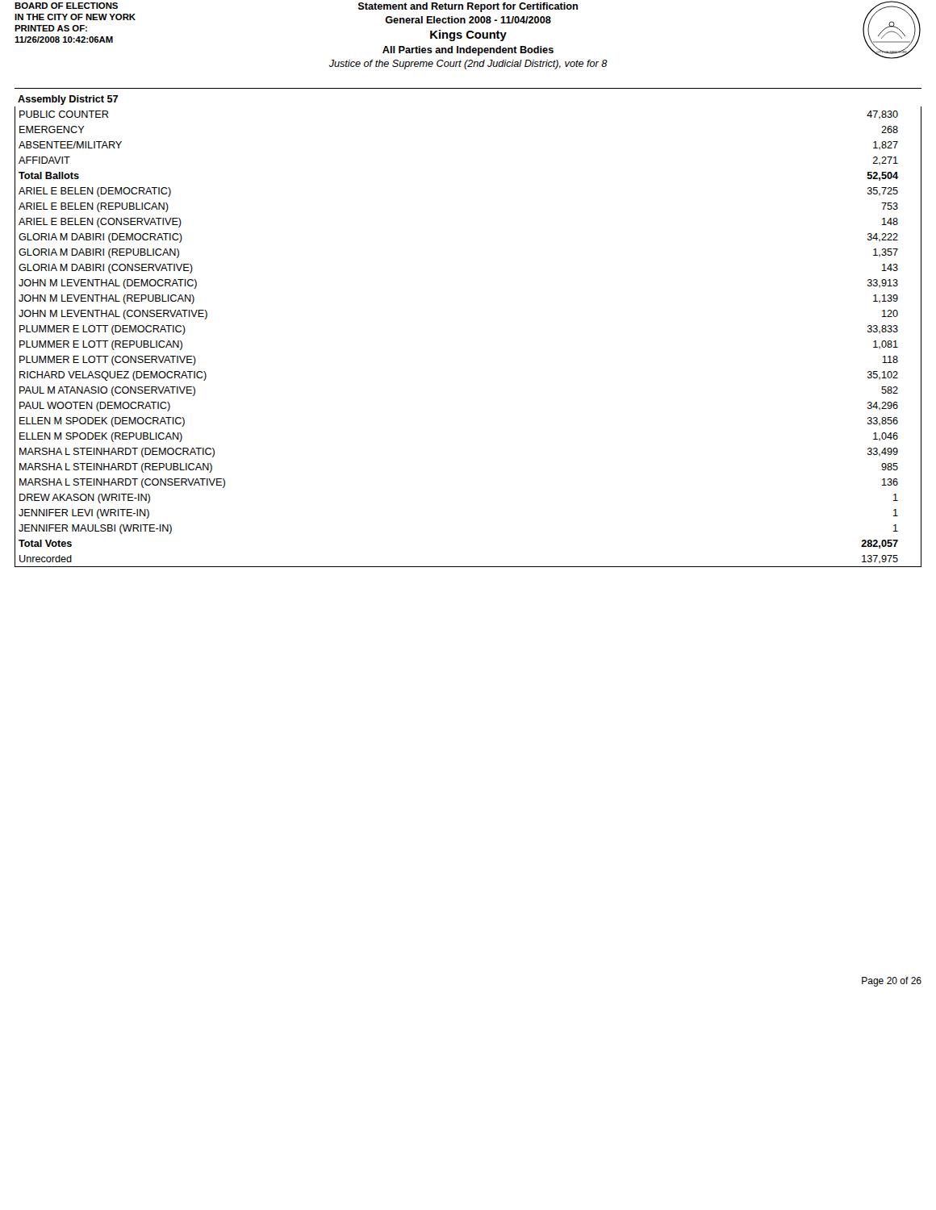BOARD OF ELECTIONS
IN THE CITY OF NEW YORK
PRINTED AS OF:
11/26/2008 10:42:06AM
Statement and Return Report for Certification
General Election 2008 - 11/04/2008
Kings County
All Parties and Independent Bodies
Justice of the Supreme Court (2nd Judicial District), vote for 8
CITY OF NEW YORK
Assembly District 57
| PUBLIC COUNTER | 47,830 |
| EMERGENCY | 268 |
| ABSENTEE/MILITARY | 1,827 |
| AFFIDAVIT | 2,271 |
| Total Ballots | 52,504 |
| ARIEL E BELEN (DEMOCRATIC) | 35,725 |
| ARIEL E BELEN (REPUBLICAN) | 753 |
| ARIEL E BELEN (CONSERVATIVE) | 148 |
| GLORIA M DABIRI (DEMOCRATIC) | 34,222 |
| GLORIA M DABIRI (REPUBLICAN) | 1,357 |
| GLORIA M DABIRI (CONSERVATIVE) | 143 |
| JOHN M LEVENTHAL (DEMOCRATIC) | 33,913 |
| JOHN M LEVENTHAL (REPUBLICAN) | 1,139 |
| JOHN M LEVENTHAL (CONSERVATIVE) | 120 |
| PLUMMER E LOTT (DEMOCRATIC) | 33,833 |
| PLUMMER E LOTT (REPUBLICAN) | 1,081 |
| PLUMMER E LOTT (CONSERVATIVE) | 118 |
| RICHARD VELASQUEZ (DEMOCRATIC) | 35,102 |
| PAUL M ATANASIO (CONSERVATIVE) | 582 |
| PAUL WOOTEN (DEMOCRATIC) | 34,296 |
| ELLEN M SPODEK (DEMOCRATIC) | 33,856 |
| ELLEN M SPODEK (REPUBLICAN) | 1,046 |
| MARSHA L STEINHARDT (DEMOCRATIC) | 33,499 |
| MARSHA L STEINHARDT (REPUBLICAN) | 985 |
| MARSHA L STEINHARDT (CONSERVATIVE) | 136 |
| DREW AKASON (WRITE-IN) | 1 |
| JENNIFER LEVI (WRITE-IN) | 1 |
| JENNIFER MAULSBI (WRITE-IN) | 1 |
| Total Votes | 282,057 |
| Unrecorded | 137,975 |
Page 20 of 26